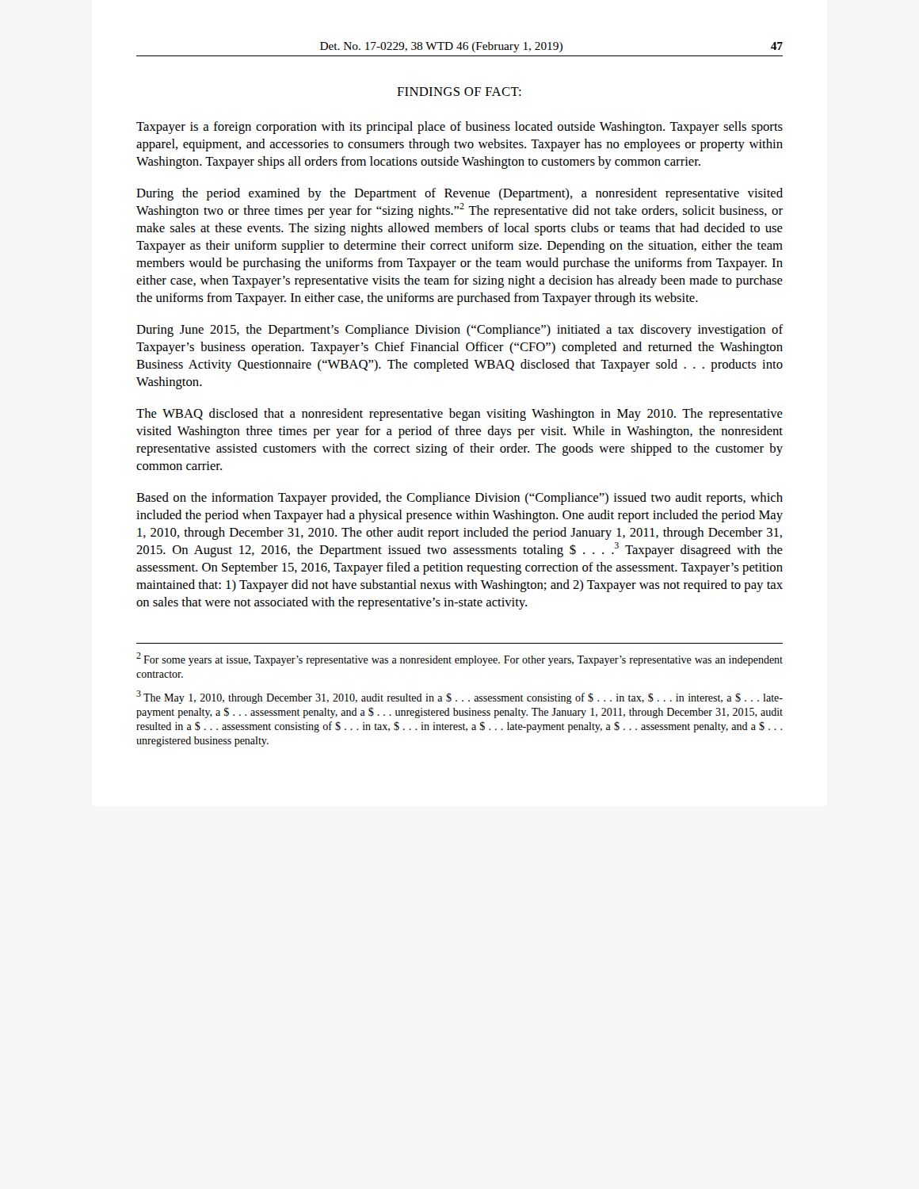Det. No. 17-0229, 38 WTD 46 (February 1, 2019) 47
FINDINGS OF FACT:
Taxpayer is a foreign corporation with its principal place of business located outside Washington. Taxpayer sells sports apparel, equipment, and accessories to consumers through two websites. Taxpayer has no employees or property within Washington. Taxpayer ships all orders from locations outside Washington to customers by common carrier.
During the period examined by the Department of Revenue (Department), a nonresident representative visited Washington two or three times per year for “sizing nights.”2 The representative did not take orders, solicit business, or make sales at these events. The sizing nights allowed members of local sports clubs or teams that had decided to use Taxpayer as their uniform supplier to determine their correct uniform size. Depending on the situation, either the team members would be purchasing the uniforms from Taxpayer or the team would purchase the uniforms from Taxpayer. In either case, when Taxpayer’s representative visits the team for sizing night a decision has already been made to purchase the uniforms from Taxpayer. In either case, the uniforms are purchased from Taxpayer through its website.
During June 2015, the Department’s Compliance Division (“Compliance”) initiated a tax discovery investigation of Taxpayer’s business operation. Taxpayer’s Chief Financial Officer (“CFO”) completed and returned the Washington Business Activity Questionnaire (“WBAQ”). The completed WBAQ disclosed that Taxpayer sold . . . products into Washington.
The WBAQ disclosed that a nonresident representative began visiting Washington in May 2010. The representative visited Washington three times per year for a period of three days per visit. While in Washington, the nonresident representative assisted customers with the correct sizing of their order. The goods were shipped to the customer by common carrier.
Based on the information Taxpayer provided, the Compliance Division (“Compliance”) issued two audit reports, which included the period when Taxpayer had a physical presence within Washington. One audit report included the period May 1, 2010, through December 31, 2010. The other audit report included the period January 1, 2011, through December 31, 2015. On August 12, 2016, the Department issued two assessments totaling $ . . . .3 Taxpayer disagreed with the assessment. On September 15, 2016, Taxpayer filed a petition requesting correction of the assessment. Taxpayer’s petition maintained that: 1) Taxpayer did not have substantial nexus with Washington; and 2) Taxpayer was not required to pay tax on sales that were not associated with the representative’s in-state activity.
2 For some years at issue, Taxpayer’s representative was a nonresident employee. For other years, Taxpayer’s representative was an independent contractor.
3 The May 1, 2010, through December 31, 2010, audit resulted in a $ . . . assessment consisting of $ . . . in tax, $ . . . in interest, a $ . . . late-payment penalty, a $ . . . assessment penalty, and a $ . . . unregistered business penalty. The January 1, 2011, through December 31, 2015, audit resulted in a $ . . . assessment consisting of $ . . . in tax, $ . . . in interest, a $ . . . late-payment penalty, a $ . . . assessment penalty, and a $ . . . unregistered business penalty.